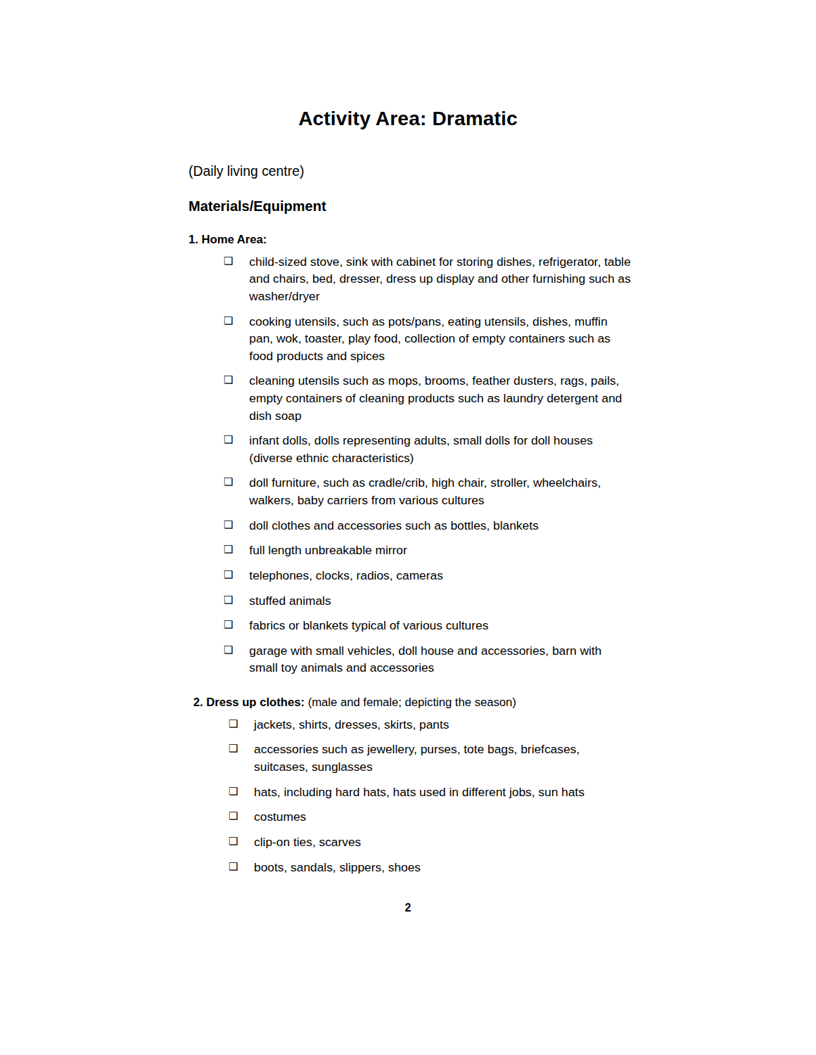Activity Area: Dramatic
(Daily living centre)
Materials/Equipment
1. Home Area:
child-sized stove, sink with cabinet for storing dishes, refrigerator, table and chairs, bed, dresser, dress up display and other furnishing such as washer/dryer
cooking utensils, such as pots/pans, eating utensils, dishes, muffin pan, wok, toaster, play food, collection of empty containers such as food products and spices
cleaning utensils such as mops, brooms, feather dusters, rags, pails, empty containers of cleaning products such as laundry detergent and dish soap
infant dolls, dolls representing adults, small dolls for doll houses (diverse ethnic characteristics)
doll furniture, such as cradle/crib, high chair, stroller, wheelchairs, walkers, baby carriers from various cultures
doll clothes and accessories such as bottles, blankets
full length unbreakable mirror
telephones, clocks, radios, cameras
stuffed animals
fabrics or blankets typical of various cultures
garage with small vehicles, doll house and accessories, barn with small toy animals and accessories
2. Dress up clothes: (male and female; depicting the season)
jackets, shirts, dresses, skirts, pants
accessories such as jewellery, purses, tote bags, briefcases, suitcases, sunglasses
hats, including hard hats, hats used in different jobs, sun hats
costumes
clip-on ties, scarves
boots, sandals, slippers, shoes
2